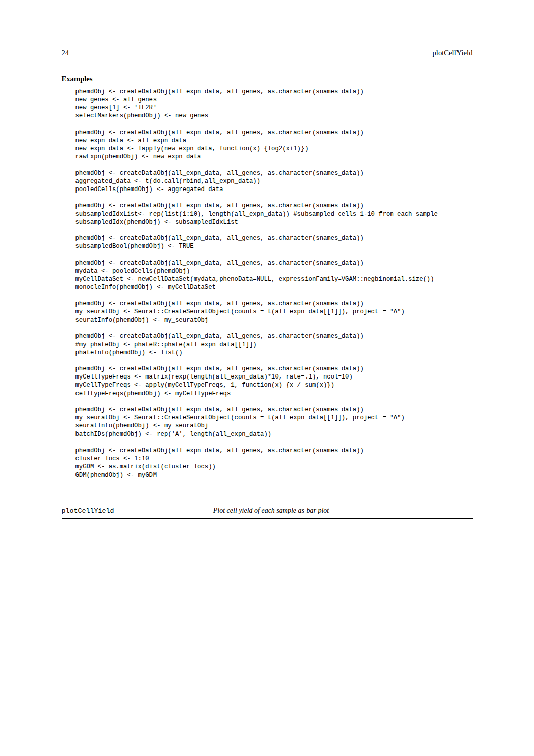24 plotCellYield
Examples
phemdObj <- createDataObj(all_expn_data, all_genes, as.character(snames_data))
new_genes <- all_genes
new_genes[1] <- 'IL2R'
selectMarkers(phemdObj) <- new_genes

phemdObj <- createDataObj(all_expn_data, all_genes, as.character(snames_data))
new_expn_data <- all_expn_data
new_expn_data <- lapply(new_expn_data, function(x) {log2(x+1)})
rawExpn(phemdObj) <- new_expn_data

phemdObj <- createDataObj(all_expn_data, all_genes, as.character(snames_data))
aggregated_data <- t(do.call(rbind,all_expn_data))
pooledCells(phemdObj) <- aggregated_data

phemdObj <- createDataObj(all_expn_data, all_genes, as.character(snames_data))
subsampledIdxList<- rep(list(1:10), length(all_expn_data)) #subsampled cells 1-10 from each sample
subsampledIdx(phemdObj) <- subsampledIdxList

phemdObj <- createDataObj(all_expn_data, all_genes, as.character(snames_data))
subsampledBool(phemdObj) <- TRUE

phemdObj <- createDataObj(all_expn_data, all_genes, as.character(snames_data))
mydata <- pooledCells(phemdObj)
myCellDataSet <- newCellDataSet(mydata,phenoData=NULL, expressionFamily=VGAM::negbinomial.size())
monocleInfo(phemdObj) <- myCellDataSet

phemdObj <- createDataObj(all_expn_data, all_genes, as.character(snames_data))
my_seuratObj <- Seurat::CreateSeuratObject(counts = t(all_expn_data[[1]]), project = "A")
seuratInfo(phemdObj) <- my_seuratObj

phemdObj <- createDataObj(all_expn_data, all_genes, as.character(snames_data))
#my_phateObj <- phateR::phate(all_expn_data[[1]])
phateInfo(phemdObj) <- list()

phemdObj <- createDataObj(all_expn_data, all_genes, as.character(snames_data))
myCellTypeFreqs <- matrix(rexp(length(all_expn_data)*10, rate=.1), ncol=10)
myCellTypeFreqs <- apply(myCellTypeFreqs, 1, function(x) {x / sum(x)})
celltypeFreqs(phemdObj) <- myCellTypeFreqs

phemdObj <- createDataObj(all_expn_data, all_genes, as.character(snames_data))
my_seuratObj <- Seurat::CreateSeuratObject(counts = t(all_expn_data[[1]]), project = "A")
seuratInfo(phemdObj) <- my_seuratObj
batchIDs(phemdObj) <- rep('A', length(all_expn_data))

phemdObj <- createDataObj(all_expn_data, all_genes, as.character(snames_data))
cluster_locs <- 1:10
myGDM <- as.matrix(dist(cluster_locs))
GDM(phemdObj) <- myGDM
plotCellYield Plot cell yield of each sample as bar plot